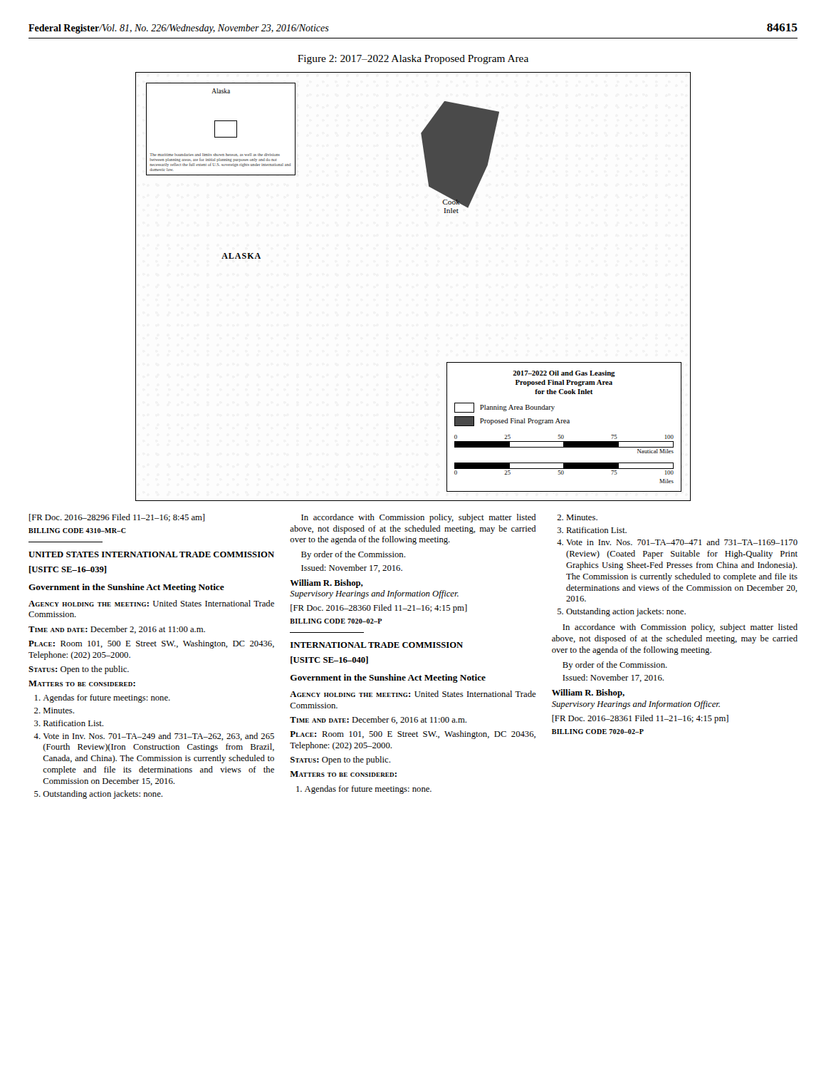Federal Register/Vol. 81, No. 226/Wednesday, November 23, 2016/Notices
84615
Figure 2: 2017–2022 Alaska Proposed Program Area
Alaska
The maritime boundaries and limits shown hereon, as well as the divisions between planning areas, are for initial planning purposes only and do not necessarily reflect the full extent of U.S. sovereign rights under international and domestic law.
Cook
Inlet
ALASKA
N
▲
2017–2022 Oil and Gas Leasing
Proposed Final Program Area
for the Cook Inlet
Planning Area Boundary
Proposed Final Program Area
0255075100
Nautical Miles
0255075100
Miles
[FR Doc. 2016–28296 Filed 11–21–16; 8:45 am]
BILLING CODE 4310–MR–C
United States International Trade Commission
[USITC SE–16–039]
Government in the Sunshine Act Meeting Notice
Agency holding the meeting: United States International Trade Commission.
Time and date: December 2, 2016 at 11:00 a.m.
Place: Room 101, 500 E Street SW., Washington, DC 20436, Telephone: (202) 205–2000.
Status: Open to the public.
Matters to be considered:
Agendas for future meetings: none.
Minutes.
Ratification List.
Vote in Inv. Nos. 701–TA–249 and 731–TA–262, 263, and 265 (Fourth Review)(Iron Construction Castings from Brazil, Canada, and China). The Commission is currently scheduled to complete and file its determinations and views of the Commission on December 15, 2016.
Outstanding action jackets: none.
In accordance with Commission policy, subject matter listed above, not disposed of at the scheduled meeting, may be carried over to the agenda of the following meeting.
By order of the Commission.
Issued: November 17, 2016.
William R. Bishop,
Supervisory Hearings and Information Officer.
[FR Doc. 2016–28360 Filed 11–21–16; 4:15 pm]
BILLING CODE 7020–02–P
International Trade Commission
[USITC SE–16–040]
Government in the Sunshine Act Meeting Notice
Agency holding the meeting: United States International Trade Commission.
Time and date: December 6, 2016 at 11:00 a.m.
Place: Room 101, 500 E Street SW., Washington, DC 20436, Telephone: (202) 205–2000.
Status: Open to the public.
Matters to be considered:
Agendas for future meetings: none.
Minutes.
Ratification List.
Vote in Inv. Nos. 701–TA–470–471 and 731–TA–1169–1170 (Review) (Coated Paper Suitable for High-Quality Print Graphics Using Sheet-Fed Presses from China and Indonesia). The Commission is currently scheduled to complete and file its determinations and views of the Commission on December 20, 2016.
Outstanding action jackets: none.
In accordance with Commission policy, subject matter listed above, not disposed of at the scheduled meeting, may be carried over to the agenda of the following meeting.
By order of the Commission.
Issued: November 17, 2016.
William R. Bishop,
Supervisory Hearings and Information Officer.
[FR Doc. 2016–28361 Filed 11–21–16; 4:15 pm]
BILLING CODE 7020–02–P